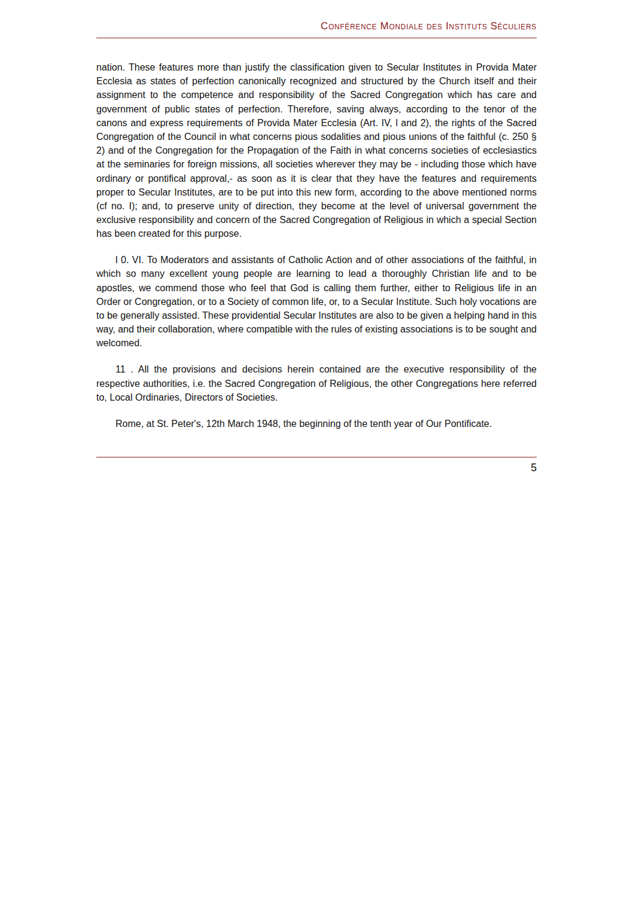Conférence Mondiale des Instituts Séculiers
nation. These features more than justify the classification given to Secular Institutes in Provida Mater Ecclesia as states of perfection canonically recognized and structured by the Church itself and their assignment to the competence and responsibility of the Sacred Congregation which has care and government of public states of perfection. Therefore, saving always, according to the tenor of the canons and express requirements of Provida Mater Ecclesia (Art. IV, l and 2), the rights of the Sacred Congregation of the Council in what concerns pious sodalities and pious unions of the faithful (c. 250 § 2) and of the Congregation for the Propagation of the Faith in what concerns societies of ecclesiastics at the seminaries for foreign missions, all societies wherever they may be - including those which have ordinary or pontifical approval,- as soon as it is clear that they have the features and requirements proper to Secular Institutes, are to be put into this new form, according to the above mentioned norms (cf no. I); and, to preserve unity of direction, they become at the level of universal government the exclusive responsibility and concern of the Sacred Congregation of Religious in which a special Section has been created for this purpose.
l 0. VI. To Moderators and assistants of Catholic Action and of other associations of the faithful, in which so many excellent young people are learning to lead a thoroughly Christian life and to be apostles, we commend those who feel that God is calling them further, either to Religious life in an Order or Congregation, or to a Society of common life, or, to a Secular Institute. Such holy vocations are to be generally assisted. These providential Secular Institutes are also to be given a helping hand in this way, and their collaboration, where compatible with the rules of existing associations is to be sought and welcomed.
11 . All the provisions and decisions herein contained are the executive responsibility of the respective authorities, i.e. the Sacred Congregation of Religious, the other Congregations here referred to, Local Ordinaries, Directors of Societies.
Rome, at St. Peter's, 12th March 1948, the beginning of the tenth year of Our Pontificate.
5